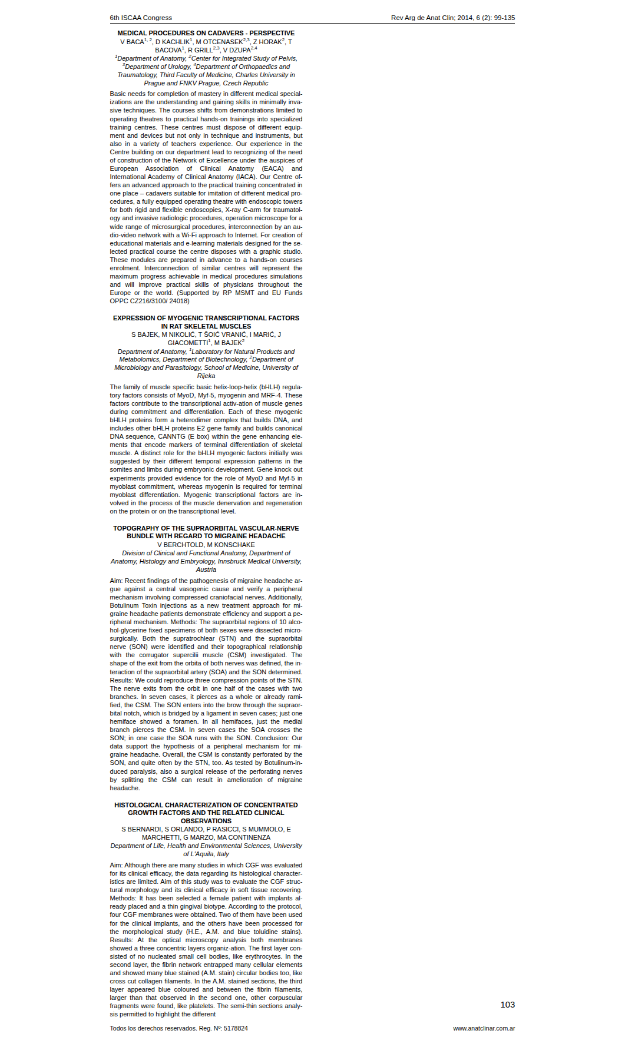6th ISCAA Congress
Rev Arg de Anat Clin; 2014, 6 (2): 99-135
Medical procedures on cadavers - perspective
V BACA1, 2, D KACHLIK1, M OTCENASEK2,3, Z HORAK2, T BACOVA1, R GRILL2,3, V DZUPA2,4
1Department of Anatomy, 2Center for Integrated Study of Pelvis, 3Department of Urology, 4Department of Orthopaedics and Traumatology, Third Faculty of Medicine, Charles University in Prague and FNKV Prague, Czech Republic
Basic needs for completion of mastery in different medical specializations are the understanding and gaining skills in minimally invasive techniques. The courses shifts from demonstrations limited to operating theatres to practical hands-on trainings into specialized training centres. These centres must dispose of different equipment and devices but not only in technique and instruments, but also in a variety of teachers experience. Our experience in the Centre building on our department lead to recognizing of the need of construction of the Network of Excellence under the auspices of European Association of Clinical Anatomy (EACA) and International Academy of Clinical Anatomy (IACA). Our Centre offers an advanced approach to the practical training concentrated in one place – cadavers suitable for imitation of different medical procedures, a fully equipped operating theatre with endoscopic towers for both rigid and flexible endoscopies, X-ray C-arm for traumatology and invasive radiologic procedures, operation microscope for a wide range of microsurgical procedures, interconnection by an audio-video network with a Wi-Fi approach to Internet. For creation of educational materials and e-learning materials designed for the selected practical course the centre disposes with a graphic studio. These modules are prepared in advance to a hands-on courses enrolment. Interconnection of similar centres will represent the maximum progress achievable in medical procedures simulations and will improve practical skills of physicians throughout the Europe or the world. (Supported by RP MSMT and EU Funds OPPC CZ216/3100/ 24018)
Expression of myogenic transcriptional factors in rat skeletal muscles
S BAJEK, M NIKOLIĆ, T ŠOIĆ VRANIĆ, I MARIĆ, J GIACOMETTI1, M BAJEK2
Department of Anatomy, 1Laboratory for Natural Products and Metabolomics, Department of Biotechnology, 2Department of Microbiology and Parasitology, School of Medicine, University of Rijeka
The family of muscle specific basic helix-loop-helix (bHLH) regulatory factors consists of MyoD, Myf-5, myogenin and MRF-4. These factors contribute to the transcriptional activ-ation of muscle genes during commitment and differentiation. Each of these myogenic bHLH proteins form a heterodimer complex that builds DNA, and includes other bHLH proteins E2 gene family and builds canonical DNA sequence, CANNTG (E box) within the gene enhancing elements that encode markers of terminal differentiation of skeletal muscle. A distinct role for the bHLH myogenic factors initially was suggested by their different temporal expression patterns in the somites and limbs during embryonic development. Gene knock out experiments provided evidence for the role of MyoD and Myf-5 in myoblast commitment, whereas myogenin is required for terminal myoblast differentiation. Myogenic transcriptional factors are involved in the process of the muscle denervation and regeneration on the protein or on the transcriptional level.
Topography of the supraorbital vascular-nerve bundle with regard to migraine headache
V BERCHTOLD, M KONSCHAKE
Division of Clinical and Functional Anatomy, Department of Anatomy, Histology and Embryology, Innsbruck Medical University, Austria
Aim: Recent findings of the pathogenesis of migraine headache argue against a central vasogenic cause and verify a peripheral mechanism involving compressed craniofacial nerves. Additionally, Botulinum Toxin injections as a new treatment approach for migraine headache patients demonstrate efficiency and support a peripheral mechanism. Methods: The supraorbital regions of 10 alcohol-glycerine fixed specimens of both sexes were dissected micro-surgically. Both the supratrochlear (STN) and the supraorbital nerve (SON) were identified and their topographical relationship with the corrugator supercilii muscle (CSM) investigated. The shape of the exit from the orbita of both nerves was defined, the interaction of the supraorbital artery (SOA) and the SON determined. Results: We could reproduce three compression points of the STN. The nerve exits from the orbit in one half of the cases with two branches. In seven cases, it pierces as a whole or already ramified, the CSM. The SON enters into the brow through the supraorbital notch, which is bridged by a ligament in seven cases; just one hemiface showed a foramen. In all hemifaces, just the medial branch pierces the CSM. In seven cases the SOA crosses the SON; in one case the SOA runs with the SON. Conclusion: Our data support the hypothesis of a peripheral mechanism for migraine headache. Overall, the CSM is constantly perforated by the SON, and quite often by the STN, too. As tested by Botulinum-induced paralysis, also a surgical release of the perforating nerves by splitting the CSM can result in amelioration of migraine headache.
Histological characterization of concentrated growth factors and the related clinical observations
S BERNARDI, S ORLANDO, P RASICCI, S MUMMOLO, E MARCHETTI, G MARZO, MA CONTINENZA
Department of Life, Health and Environmental Sciences, University of L'Aquila, Italy
Aim: Although there are many studies in which CGF was evaluated for its clinical efficacy, the data regarding its histological characteristics are limited. Aim of this study was to evaluate the CGF structural morphology and its clinical efficacy in soft tissue recovering. Methods: It has been selected a female patient with implants already placed and a thin gingival biotype. According to the protocol, four CGF membranes were obtained. Two of them have been used for the clinical implants, and the others have been processed for the morphological study (H.E., A.M. and blue toluidine stains). Results: At the optical microscopy analysis both membranes showed a three concentric layers organiz-ation. The first layer consisted of no nucleated small cell bodies, like erythrocytes. In the second layer, the fibrin network entrapped many cellular elements and showed many blue stained (A.M. stain) circular bodies too, like cross cut collagen filaments. In the A.M. stained sections, the third layer appeared blue coloured and between the fibrin filaments, larger than that observed in the second one, other corpuscular fragments were found, like platelets. The semi-thin sections analysis permitted to highlight the different
103
Todos los derechos reservados. Reg. Nº: 5178824
www.anatclinar.com.ar